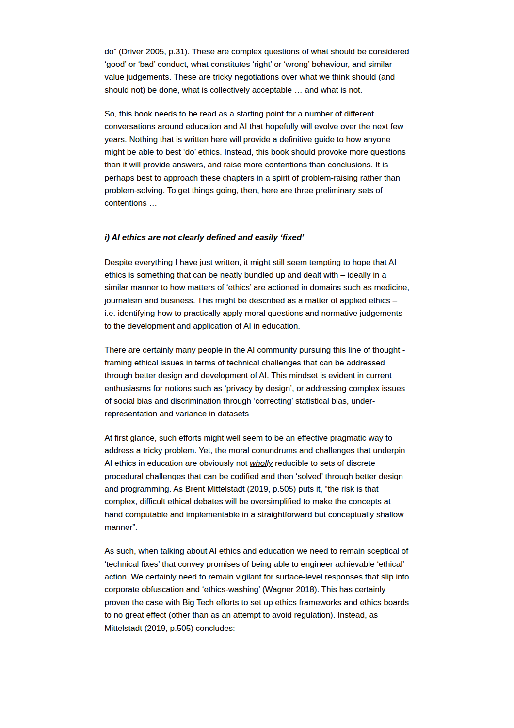do” (Driver 2005, p.31). These are complex questions of what should be considered ‘good’ or ‘bad’ conduct, what constitutes ‘right’ or ‘wrong’ behaviour, and similar value judgements. These are tricky negotiations over what we think should (and should not) be done, what is collectively acceptable … and what is not.
So, this book needs to be read as a starting point for a number of different conversations around education and AI that hopefully will evolve over the next few years. Nothing that is written here will provide a definitive guide to how anyone might be able to best ‘do’ ethics. Instead, this book should provoke more questions than it will provide answers, and raise more contentions than conclusions. It is perhaps best to approach these chapters in a spirit of problem-raising rather than problem-solving. To get things going, then, here are three preliminary sets of contentions …
i) AI ethics are not clearly defined and easily ‘fixed’
Despite everything I have just written, it might still seem tempting to hope that AI ethics is something that can be neatly bundled up and dealt with – ideally in a similar manner to how matters of ‘ethics’ are actioned in domains such as medicine, journalism and business. This might be described as a matter of applied ethics – i.e. identifying how to practically apply moral questions and normative judgements to the development and application of AI in education.
There are certainly many people in the AI community pursuing this line of thought - framing ethical issues in terms of technical challenges that can be addressed through better design and development of AI. This mindset is evident in current enthusiasms for notions such as ‘privacy by design’, or addressing complex issues of social bias and discrimination through ‘correcting’ statistical bias, under-representation and variance in datasets
At first glance, such efforts might well seem to be an effective pragmatic way to address a tricky problem. Yet, the moral conundrums and challenges that underpin AI ethics in education are obviously not wholly reducible to sets of discrete procedural challenges that can be codified and then ‘solved’ through better design and programming. As Brent Mittelstadt (2019, p.505) puts it, “the risk is that complex, difficult ethical debates will be oversimplified to make the concepts at hand computable and implementable in a straightforward but conceptually shallow manner”.
As such, when talking about AI ethics and education we need to remain sceptical of ‘technical fixes’ that convey promises of being able to engineer achievable ‘ethical’ action. We certainly need to remain vigilant for surface-level responses that slip into corporate obfuscation and ‘ethics-washing’ (Wagner 2018). This has certainly proven the case with Big Tech efforts to set up ethics frameworks and ethics boards to no great effect (other than as an attempt to avoid regulation). Instead, as Mittelstadt (2019, p.505) concludes: